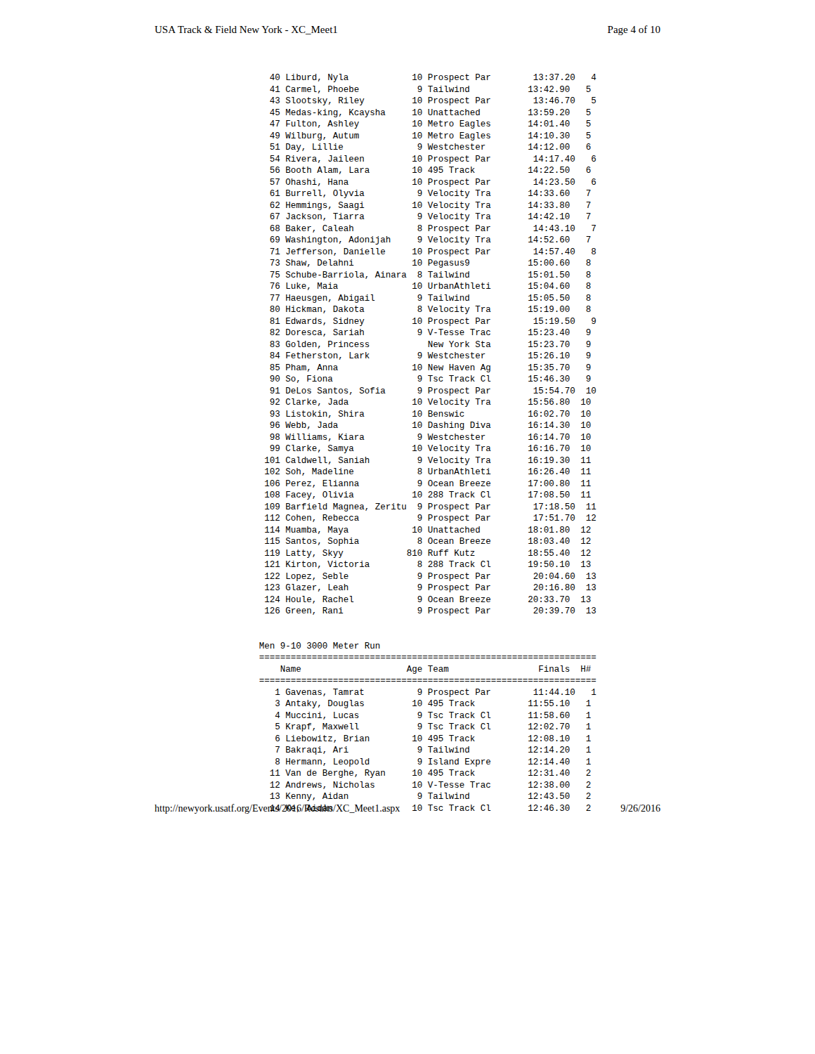USA Track & Field New York - XC_Meet1
Page 4 of 10
  40 Liburd, Nyla            10 Prospect Par        13:37.20   4
  41 Carmel, Phoebe           9 Tailwind           13:42.90   5
  43 Slootsky, Riley         10 Prospect Par        13:46.70   5
  45 Medas-king, Kcaysha     10 Unattached         13:59.20   5
  47 Fulton, Ashley          10 Metro Eagles       14:01.40   5
  49 Wilburg, Autum          10 Metro Eagles       14:10.30   5
  51 Day, Lillie              9 Westchester        14:12.00   6
  54 Rivera, Jaileen         10 Prospect Par        14:17.40   6
  56 Booth Alam, Lara        10 495 Track          14:22.50   6
  57 Ohashi, Hana            10 Prospect Par        14:23.50   6
  61 Burrell, Olyvia          9 Velocity Tra       14:33.60   7
  62 Hemmings, Saagi         10 Velocity Tra       14:33.80   7
  67 Jackson, Tiarra          9 Velocity Tra       14:42.10   7
  68 Baker, Caleah            8 Prospect Par        14:43.10   7
  69 Washington, Adonijah     9 Velocity Tra       14:52.60   7
  71 Jefferson, Danielle     10 Prospect Par        14:57.40   8
  73 Shaw, Delahni           10 Pegasus9           15:00.60   8
  75 Schube-Barriola, Ainara  8 Tailwind           15:01.50   8
  76 Luke, Maia              10 UrbanAthleti       15:04.60   8
  77 Haeusgen, Abigail        9 Tailwind           15:05.50   8
  80 Hickman, Dakota          8 Velocity Tra       15:19.00   8
  81 Edwards, Sidney         10 Prospect Par        15:19.50   9
  82 Doresca, Sariah          9 V-Tesse Trac       15:23.40   9
  83 Golden, Princess           New York Sta       15:23.70   9
  84 Fetherston, Lark         9 Westchester        15:26.10   9
  85 Pham, Anna              10 New Haven Ag       15:35.70   9
  90 So, Fiona                9 Tsc Track Cl       15:46.30   9
  91 DeLos Santos, Sofia      9 Prospect Par        15:54.70  10
  92 Clarke, Jada            10 Velocity Tra       15:56.80  10
  93 Listokin, Shira         10 Benswic            16:02.70  10
  96 Webb, Jada              10 Dashing Diva       16:14.30  10
  98 Williams, Kiara          9 Westchester        16:14.70  10
  99 Clarke, Samya           10 Velocity Tra       16:16.70  10
 101 Caldwell, Saniah         9 Velocity Tra       16:19.30  11
 102 Soh, Madeline            8 UrbanAthleti       16:26.40  11
 106 Perez, Elianna           9 Ocean Breeze       17:00.80  11
 108 Facey, Olivia           10 288 Track Cl       17:08.50  11
 109 Barfield Magnea, Zeritu  9 Prospect Par        17:18.50  11
 112 Cohen, Rebecca           9 Prospect Par        17:51.70  12
 114 Muamba, Maya            10 Unattached         18:01.80  12
 115 Santos, Sophia           8 Ocean Breeze       18:03.40  12
 119 Latty, Skyy            810 Ruff Kutz          18:55.40  12
 121 Kirton, Victoria         8 288 Track Cl       19:50.10  13
 122 Lopez, Seble             9 Prospect Par        20:04.60  13
 123 Glazer, Leah             9 Prospect Par        20:16.80  13
 124 Houle, Rachel            9 Ocean Breeze       20:33.70  13
 126 Green, Rani              9 Prospect Par        20:39.70  13


Men 9-10 3000 Meter Run
================================================================
    Name                    Age Team                 Finals  H#
================================================================
   1 Gavenas, Tamrat          9 Prospect Par        11:44.10   1
   3 Antaky, Douglas         10 495 Track          11:55.10   1
   4 Muccini, Lucas           9 Tsc Track Cl       11:58.60   1
   5 Krapf, Maxwell           9 Tsc Track Cl       12:02.70   1
   6 Liebowitz, Brian        10 495 Track          12:08.10   1
   7 Bakraqi, Ari             9 Tailwind           12:14.20   1
   8 Hermann, Leopold         9 Island Expre       12:14.40   1
  11 Van de Berghe, Ryan     10 495 Track          12:31.40   2
  12 Andrews, Nicholas       10 V-Tesse Trac       12:38.00   2
  13 Kenny, Aidan             9 Tailwind           12:43.50   2
  14 Ke, Aidan               10 Tsc Track Cl       12:46.30   2
http://newyork.usatf.org/Events/2016/Results/XC_Meet1.aspx
9/26/2016